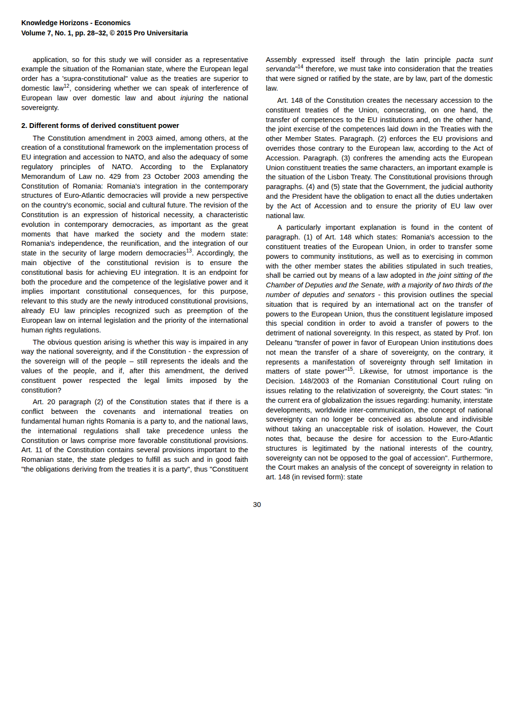Knowledge Horizons - Economics
Volume 7, No. 1, pp. 28–32, © 2015 Pro Universitaria
application, so for this study we will consider as a representative example the situation of the Romanian state, where the European legal order has a 'supra-constitutional" value as the treaties are superior to domestic law12, considering whether we can speak of interference of European law over domestic law and about injuring the national sovereignty.
2. Different forms of derived constituent power
The Constitution amendment in 2003 aimed, among others, at the creation of a constitutional framework on the implementation process of EU integration and accession to NATO, and also the adequacy of some regulatory principles of NATO. According to the Explanatory Memorandum of Law no. 429 from 23 October 2003 amending the Constitution of Romania: Romania's integration in the contemporary structures of Euro-Atlantic democracies will provide a new perspective on the country's economic, social and cultural future. The revision of the Constitution is an expression of historical necessity, a characteristic evolution in contemporary democracies, as important as the great moments that have marked the society and the modern state: Romania's independence, the reunification, and the integration of our state in the security of large modern democracies13. Accordingly, the main objective of the constitutional revision is to ensure the constitutional basis for achieving EU integration. It is an endpoint for both the procedure and the competence of the legislative power and it implies important constitutional consequences, for this purpose, relevant to this study are the newly introduced constitutional provisions, already EU law principles recognized such as preemption of the European law on internal legislation and the priority of the international human rights regulations.
The obvious question arising is whether this way is impaired in any way the national sovereignty, and if the Constitution - the expression of the sovereign will of the people – still represents the ideals and the values of the people, and if, after this amendment, the derived constituent power respected the legal limits imposed by the constitution?
Art. 20 paragraph (2) of the Constitution states that if there is a conflict between the covenants and international treaties on fundamental human rights Romania is a party to, and the national laws, the international regulations shall take precedence unless the Constitution or laws comprise more favorable constitutional provisions. Art. 11 of the Constitution contains several provisions important to the Romanian state, the state pledges to fulfill as such and in good faith "the obligations deriving from the treaties it is a party", thus "Constituent Assembly expressed itself through the latin principle pacta sunt servanda"14 therefore, we must take into consideration that the treaties that were signed or ratified by the state, are by law, part of the domestic law.
Art. 148 of the Constitution creates the necessary accession to the constituent treaties of the Union, consecrating, on one hand, the transfer of competences to the EU institutions and, on the other hand, the joint exercise of the competences laid down in the Treaties with the other Member States. Paragraph. (2) enforces the EU provisions and overrides those contrary to the European law, according to the Act of Accession. Paragraph. (3) confreres the amending acts the European Union constituent treaties the same characters, an important example is the situation of the Lisbon Treaty. The Constitutional provisions through paragraphs. (4) and (5) state that the Government, the judicial authority and the President have the obligation to enact all the duties undertaken by the Act of Accession and to ensure the priority of EU law over national law.
A particularly important explanation is found in the content of paragraph. (1) of Art. 148 which states: Romania's accession to the constituent treaties of the European Union, in order to transfer some powers to community institutions, as well as to exercising in common with the other member states the abilities stipulated in such treaties, shall be carried out by means of a law adopted in the joint sitting of the Chamber of Deputies and the Senate, with a majority of two thirds of the number of deputies and senators - this provision outlines the special situation that is required by an international act on the transfer of powers to the European Union, thus the constituent legislature imposed this special condition in order to avoid a transfer of powers to the detriment of national sovereignty. In this respect, as stated by Prof. Ion Deleanu "transfer of power in favor of European Union institutions does not mean the transfer of a share of sovereignty, on the contrary, it represents a manifestation of sovereignty through self limitation in matters of state power"15. Likewise, for utmost importance is the Decision. 148/2003 of the Romanian Constitutional Court ruling on issues relating to the relativization of sovereignty, the Court states: "in the current era of globalization the issues regarding: humanity, interstate developments, worldwide inter-communication, the concept of national sovereignty can no longer be conceived as absolute and indivisible without taking an unacceptable risk of isolation. However, the Court notes that, because the desire for accession to the Euro-Atlantic structures is legitimated by the national interests of the country, sovereignty can not be opposed to the goal of accession". Furthermore, the Court makes an analysis of the concept of sovereignty in relation to art. 148 (in revised form): state
30